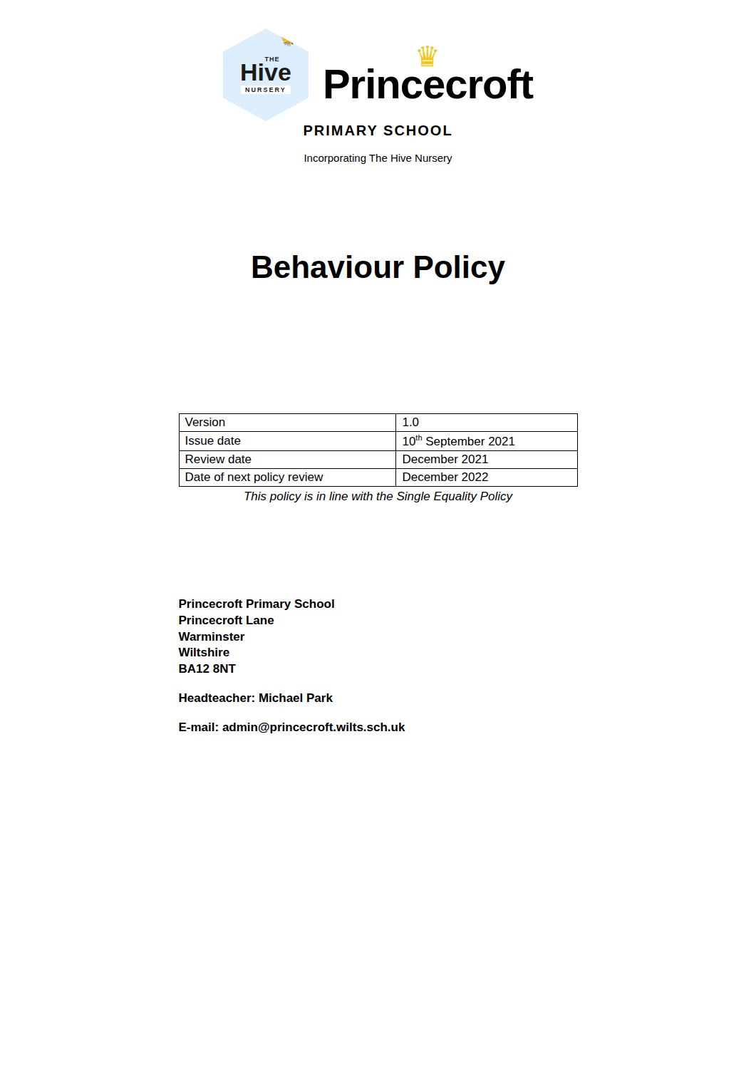🐝
THE
Hive
NURSERY
♛
Princecroft
PRIMARY SCHOOL
Incorporating The Hive Nursery
Behaviour Policy
| Version | 1.0 |
| Issue date | 10 th September 2021 |
| Review date | December 2021 |
| Date of next policy review | December 2022 |
This policy is in line with the Single Equality Policy
Princecroft Primary School
Princecroft Lane
Warminster
Wiltshire
BA12 8NT
Headteacher: Michael Park
E-mail: admin@princecroft.wilts.sch.uk